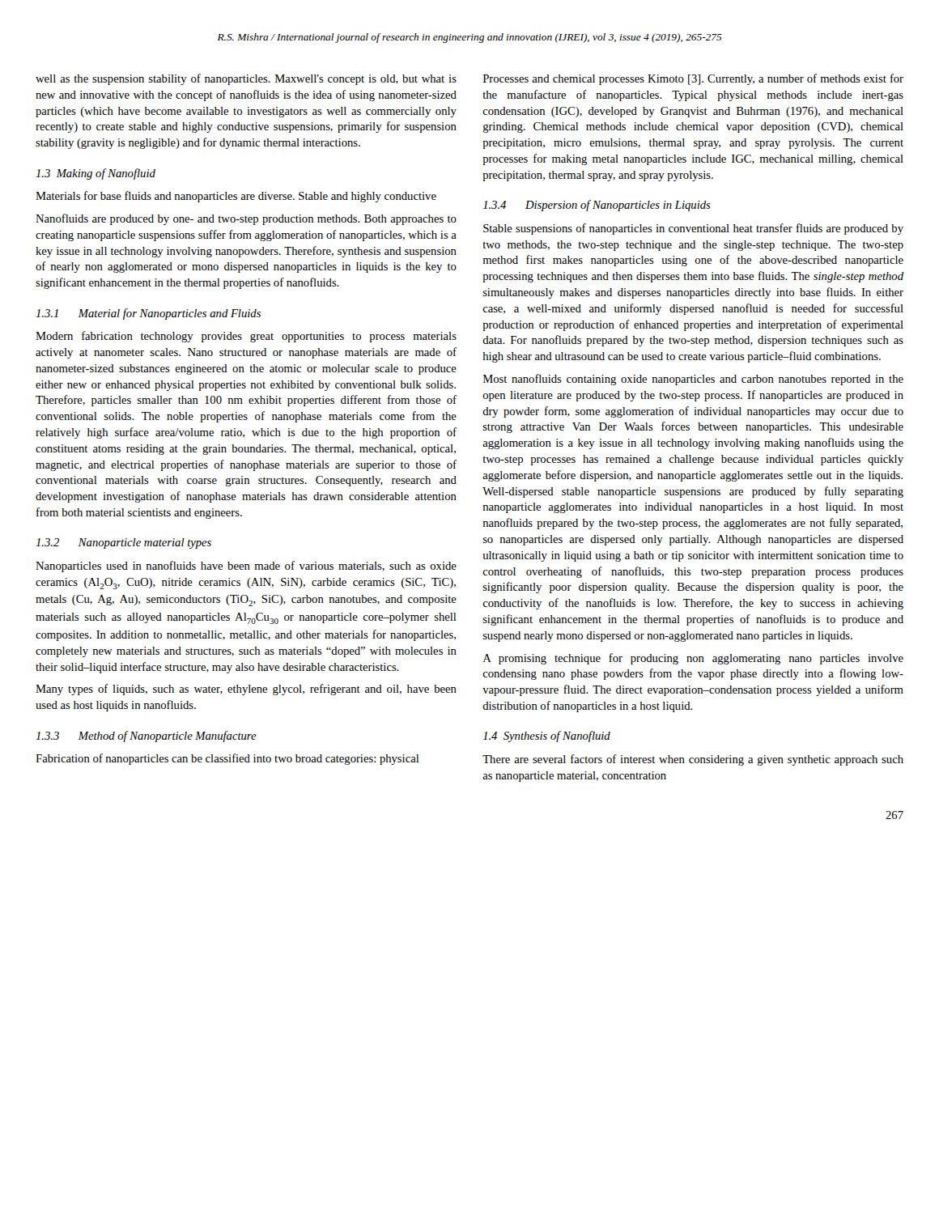R.S. Mishra / International journal of research in engineering and innovation (IJREI), vol 3, issue 4 (2019), 265-275
well as the suspension stability of nanoparticles. Maxwell's concept is old, but what is new and innovative with the concept of nanofluids is the idea of using nanometer-sized particles (which have become available to investigators as well as commercially only recently) to create stable and highly conductive suspensions, primarily for suspension stability (gravity is negligible) and for dynamic thermal interactions.
1.3 Making of Nanofluid
Materials for base fluids and nanoparticles are diverse. Stable and highly conductive
Nanofluids are produced by one- and two-step production methods. Both approaches to creating nanoparticle suspensions suffer from agglomeration of nanoparticles, which is a key issue in all technology involving nanopowders. Therefore, synthesis and suspension of nearly non agglomerated or mono dispersed nanoparticles in liquids is the key to significant enhancement in the thermal properties of nanofluids.
1.3.1 Material for Nanoparticles and Fluids
Modern fabrication technology provides great opportunities to process materials actively at nanometer scales. Nano structured or nanophase materials are made of nanometer-sized substances engineered on the atomic or molecular scale to produce either new or enhanced physical properties not exhibited by conventional bulk solids. Therefore, particles smaller than 100 nm exhibit properties different from those of conventional solids. The noble properties of nanophase materials come from the relatively high surface area/volume ratio, which is due to the high proportion of constituent atoms residing at the grain boundaries. The thermal, mechanical, optical, magnetic, and electrical properties of nanophase materials are superior to those of conventional materials with coarse grain structures. Consequently, research and development investigation of nanophase materials has drawn considerable attention from both material scientists and engineers.
1.3.2 Nanoparticle material types
Nanoparticles used in nanofluids have been made of various materials, such as oxide ceramics (Al2O3, CuO), nitride ceramics (AlN, SiN), carbide ceramics (SiC, TiC), metals (Cu, Ag, Au), semiconductors (TiO2, SiC), carbon nanotubes, and composite materials such as alloyed nanoparticles Al70Cu30 or nanoparticle core–polymer shell composites. In addition to nonmetallic, metallic, and other materials for nanoparticles, completely new materials and structures, such as materials “doped” with molecules in their solid–liquid interface structure, may also have desirable characteristics.
Many types of liquids, such as water, ethylene glycol, refrigerant and oil, have been used as host liquids in nanofluids.
1.3.3 Method of Nanoparticle Manufacture
Fabrication of nanoparticles can be classified into two broad categories: physical
Processes and chemical processes Kimoto [3]. Currently, a number of methods exist for the manufacture of nanoparticles. Typical physical methods include inert-gas condensation (IGC), developed by Granqvist and Buhrman (1976), and mechanical grinding. Chemical methods include chemical vapor deposition (CVD), chemical precipitation, micro emulsions, thermal spray, and spray pyrolysis. The current processes for making metal nanoparticles include IGC, mechanical milling, chemical precipitation, thermal spray, and spray pyrolysis.
1.3.4 Dispersion of Nanoparticles in Liquids
Stable suspensions of nanoparticles in conventional heat transfer fluids are produced by two methods, the two-step technique and the single-step technique. The two-step method first makes nanoparticles using one of the above-described nanoparticle processing techniques and then disperses them into base fluids. The single-step method simultaneously makes and disperses nanoparticles directly into base fluids. In either case, a well-mixed and uniformly dispersed nanofluid is needed for successful production or reproduction of enhanced properties and interpretation of experimental data. For nanofluids prepared by the two-step method, dispersion techniques such as high shear and ultrasound can be used to create various particle–fluid combinations.
Most nanofluids containing oxide nanoparticles and carbon nanotubes reported in the open literature are produced by the two-step process. If nanoparticles are produced in dry powder form, some agglomeration of individual nanoparticles may occur due to strong attractive Van Der Waals forces between nanoparticles. This undesirable agglomeration is a key issue in all technology involving making nanofluids using the two-step processes has remained a challenge because individual particles quickly agglomerate before dispersion, and nanoparticle agglomerates settle out in the liquids. Well-dispersed stable nanoparticle suspensions are produced by fully separating nanoparticle agglomerates into individual nanoparticles in a host liquid. In most nanofluids prepared by the two-step process, the agglomerates are not fully separated, so nanoparticles are dispersed only partially. Although nanoparticles are dispersed ultrasonically in liquid using a bath or tip sonicitor with intermittent sonication time to control overheating of nanofluids, this two-step preparation process produces significantly poor dispersion quality. Because the dispersion quality is poor, the conductivity of the nanofluids is low. Therefore, the key to success in achieving significant enhancement in the thermal properties of nanofluids is to produce and suspend nearly mono dispersed or non-agglomerated nano particles in liquids.
A promising technique for producing non agglomerating nano particles involve condensing nano phase powders from the vapor phase directly into a flowing low-vapour-pressure fluid. The direct evaporation–condensation process yielded a uniform distribution of nanoparticles in a host liquid.
1.4 Synthesis of Nanofluid
There are several factors of interest when considering a given synthetic approach such as nanoparticle material, concentration
267